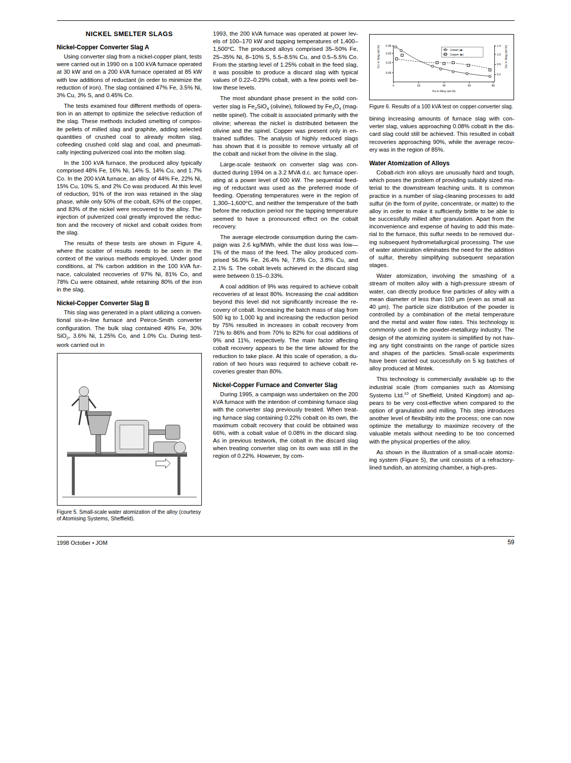NICKEL SMELTER SLAGS
Nickel-Copper Converter Slag A
Using converter slag from a nickel-copper plant, tests were carried out in 1990 on a 100 kVA furnace operated at 30 kW and on a 200 kVA furnace operated at 85 kW with low additions of reductant (in order to minimize the reduction of iron). The slag contained 47% Fe, 3.5% Ni, 3% Cu, 3% S, and 0.45% Co.
The tests examined four different methods of operation in an attempt to optimize the selective reduction of the slag. These methods included smelting of composite pellets of milled slag and graphite, adding selected quantities of crushed coal to already molten slag, cofeeding crushed cold slag and coal, and pneumatically injecting pulverized coal into the molten slag.
In the 100 kVA furnace, the produced alloy typically comprised 48% Fe, 16% Ni, 14% S, 14% Cu, and 1.7% Co. In the 200 kVA furnace, an alloy of 44% Fe, 22% Ni, 15% Cu, 10% S, and 2% Co was produced. At this level of reduction, 91% of the iron was retained in the slag phase, while only 50% of the cobalt, 63% of the copper, and 83% of the nickel were recovered to the alloy. The injection of pulverized coal greatly improved the reduction and the recovery of nickel and cobalt oxides from the slag.
The results of these tests are shown in Figure 4, where the scatter of results needs to be seen in the context of the various methods employed. Under good conditions, at 7% carbon addition in the 100 kVA furnace, calculated recoveries of 97% Ni, 81% Co, and 78% Cu were obtained, while retaining 80% of the iron in the slag.
Nickel-Copper Converter Slag B
This slag was generated in a plant utilizing a conventional six-in-line furnace and Peirce-Smith converter configuration. The bulk slag contained 49% Fe, 30% SiO2, 3.6% Ni, 1.25% Co, and 1.0% Cu. During testwork carried out in
Figure 5. Small-scale water atomization of the alloy (courtesy of Atomising Systems, Sheffield).
1993, the 200 kVA furnace was operated at power levels of 100–170 kW and tapping temperatures of 1,400–1,500°C. The produced alloys comprised 35–50% Fe, 25–35% Ni, 8–10% S, 5.5–8.5% Cu, and 0.5–5.5% Co. From the starting level of 1.25% cobalt in the feed slag, it was possible to produce a discard slag with typical values of 0.22–0.29% cobalt, with a few points well below these levels.
The most abundant phase present in the solid converter slag is Fe2SiO4 (olivine), followed by Fe3O4 (magnetite spinel). The cobalt is associated primarily with the olivine; whereas the nickel is distributed between the olivine and the spinel. Copper was present only in entrained sulfides. The analysis of highly reduced slags has shown that it is possible to remove virtually all of the cobalt and nickel from the olivine in the slag.
Large-scale testwork on converter slag was conducted during 1994 on a 3.2 MVA d.c. arc furnace operating at a power level of 600 kW. The sequential feeding of reductant was used as the preferred mode of feeding. Operating temperatures were in the region of 1,300–1,600°C, and neither the temperature of the bath before the reduction period nor the tapping temperature seemed to have a pronounced effect on the cobalt recovery.
The average electrode consumption during the campaign was 2.6 kg/MWh, while the dust loss was low—1% of the mass of the feed. The alloy produced comprised 56.9% Fe, 26.4% Ni, 7.8% Co, 3.8% Cu, and 2.1% S. The cobalt levels achieved in the discard slag were between 0.15–0.33%.
A coal addition of 9% was required to achieve cobalt recoveries of at least 80%. Increasing the coal addition beyond this level did not significantly increase the recovery of cobalt. Increasing the batch mass of slag from 500 kg to 1,000 kg and increasing the reduction period by 75% resulted in increases in cobalt recovery from 71% to 86% and from 70% to 82% for coal additions of 9% and 11%, respectively. The main factor affecting cobalt recovery appears to be the time allowed for the reduction to take place. At this scale of operation, a duration of two hours was required to achieve cobalt recoveries greater than 80%.
Nickel-Copper Furnace and Converter Slag
During 1995, a campaign was undertaken on the 200 kVA furnace with the intention of combining furnace slag with the converter slag previously treated. When treating furnace slag containing 0.22% cobalt on its own, the maximum cobalt recovery that could be obtained was 66%, with a cobalt value of 0.08% in the discard slag. As in previous testwork, the cobalt in the discard slag when treating converter slag on its own was still in the region of 0.22%. However, by com-
0.35 0.25 0.15 0.05 1.4 1.0 0.6 0.2 0 20 40 60 80 Co in Slag (wt.%) Cu in Slag (wt.%) Fe in Alloy (wt.%) Cobalt (◀) Copper (▶)
Figure 6. Results of a 100 kVA test on copper-converter slag.
bining increasing amounts of furnace slag with converter slag, values approaching 0.08% cobalt in the discard slag could still be achieved. This resulted in cobalt recoveries approaching 90%, while the average recovery was in the region of 85%.
Water Atomization of Alloys
Cobalt-rich iron alloys are unusually hard and tough, which poses the problem of providing suitably sized material to the downstream leaching units. It is common practice in a number of slag-cleaning processes to add sulfur (in the form of pyrite, concentrate, or matte) to the alloy in order to make it sufficiently brittle to be able to be successfully milled after granulation. Apart from the inconvenience and expense of having to add this material to the furnace, this sulfur needs to be removed during subsequent hydrometallurgical processing. The use of water atomization eliminates the need for the addition of sulfur, thereby simplifying subsequent separation stages.
Water atomization, involving the smashing of a stream of molten alloy with a high-pressure stream of water, can directly produce fine particles of alloy with a mean diameter of less than 100 µm (even as small as 40 µm). The particle size distribution of the powder is controlled by a combination of the metal temperature and the metal and water flow rates. This technology is commonly used in the powder-metallurgy industry. The design of the atomizing system is simplified by not having any tight constraints on the range of particle sizes and shapes of the particles. Small-scale experiments have been carried out successfully on 5 kg batches of alloy produced at Mintek.
This technology is commercially available up to the industrial scale (from companies such as Atomising Systems Ltd.10 of Sheffield, United Kingdom) and appears to be very cost-effective when compared to the option of granulation and milling. This step introduces another level of flexibility into the process; one can now optimize the metallurgy to maximize recovery of the valuable metals without needing to be too concerned with the physical properties of the alloy.
As shown in the illustration of a small-scale atomizing system (Figure 5), the unit consists of a refractory-lined tundish, an atomizing chamber, a high-pres-
1998 October • JOM
59